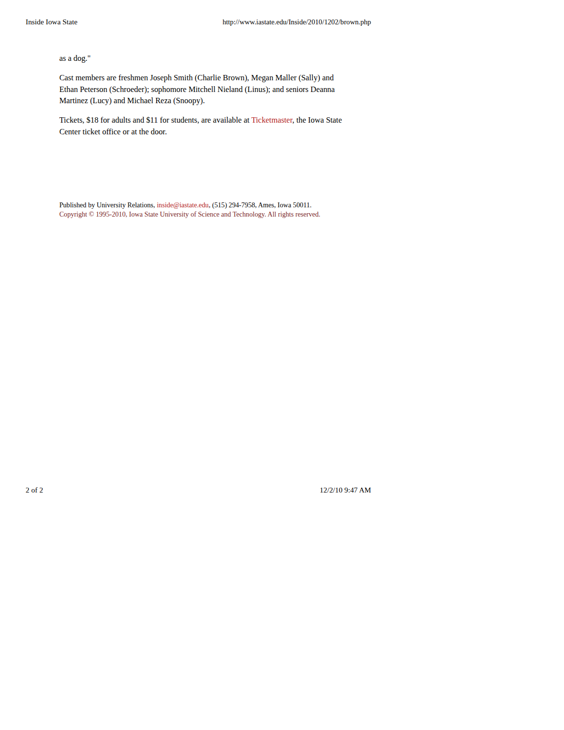Inside Iowa State
http://www.iastate.edu/Inside/2010/1202/brown.php
as a dog."
Cast members are freshmen Joseph Smith (Charlie Brown), Megan Maller (Sally) and Ethan Peterson (Schroeder); sophomore Mitchell Nieland (Linus); and seniors Deanna Martinez (Lucy) and Michael Reza (Snoopy).
Tickets, $18 for adults and $11 for students, are available at Ticketmaster, the Iowa State Center ticket office or at the door.
Published by University Relations, inside@iastate.edu, (515) 294-7958, Ames, Iowa 50011.
Copyright © 1995-2010, Iowa State University of Science and Technology. All rights reserved.
2 of 2
12/2/10 9:47 AM